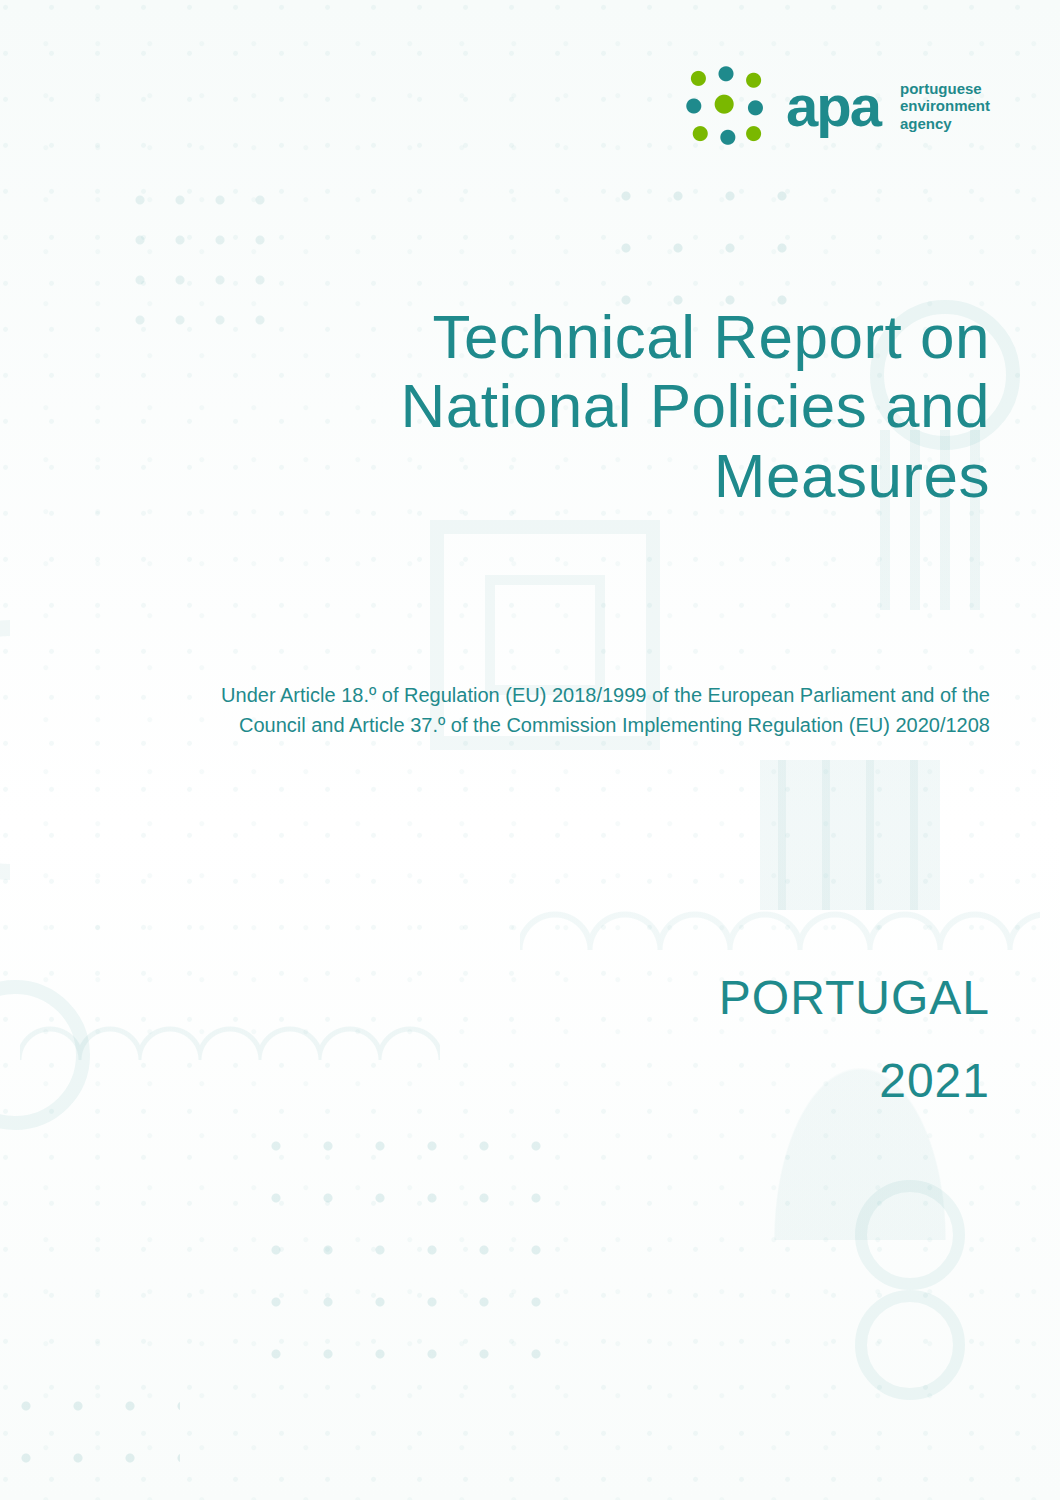apa
portuguese
environment
agency
Technical Report on
National Policies and
Measures
Under Article 18.º of Regulation (EU) 2018/1999 of the European Parliament and of the Council and Article 37.º of the Commission Implementing Regulation (EU) 2020/1208
PORTUGAL
2021